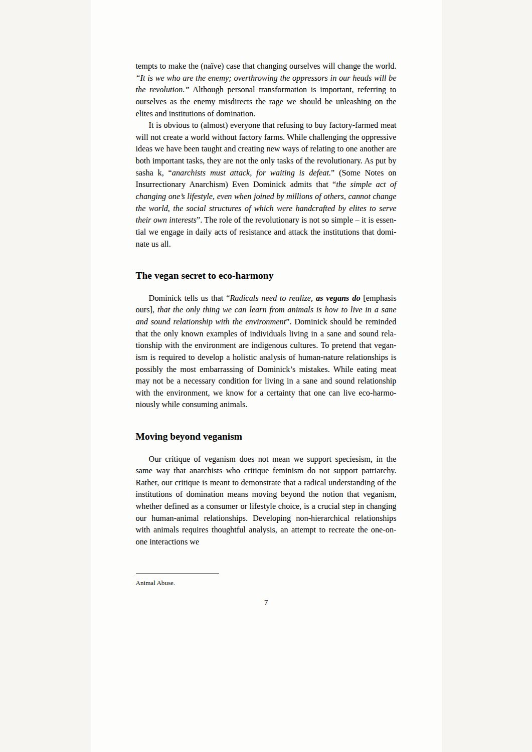tempts to make the (naïve) case that changing ourselves will change the world. “It is we who are the enemy; overthrowing the oppressors in our heads will be the revolution.” Although personal transformation is important, referring to ourselves as the enemy misdirects the rage we should be unleashing on the elites and institutions of domination.
It is obvious to (almost) everyone that refusing to buy factory-farmed meat will not create a world without factory farms. While challenging the oppressive ideas we have been taught and creating new ways of relating to one another are both important tasks, they are not the only tasks of the revolutionary. As put by sasha k, “anarchists must attack, for waiting is defeat.” (Some Notes on Insurrectionary Anarchism) Even Dominick admits that “the simple act of changing one’s lifestyle, even when joined by millions of others, cannot change the world, the social structures of which were handcrafted by elites to serve their own interests”. The role of the revolutionary is not so simple – it is essential we engage in daily acts of resistance and attack the institutions that dominate us all.
The vegan secret to eco-harmony
Dominick tells us that “Radicals need to realize, as vegans do [emphasis ours], that the only thing we can learn from animals is how to live in a sane and sound relationship with the environment”. Dominick should be reminded that the only known examples of individuals living in a sane and sound relationship with the environment are indigenous cultures. To pretend that veganism is required to develop a holistic analysis of human-nature relationships is possibly the most embarrassing of Dominick’s mistakes. While eating meat may not be a necessary condition for living in a sane and sound relationship with the environment, we know for a certainty that one can live eco-harmoniously while consuming animals.
Moving beyond veganism
Our critique of veganism does not mean we support speciesism, in the same way that anarchists who critique feminism do not support patriarchy. Rather, our critique is meant to demonstrate that a radical understanding of the institutions of domination means moving beyond the notion that veganism, whether defined as a consumer or lifestyle choice, is a crucial step in changing our human-animal relationships. Developing non-hierarchical relationships with animals requires thoughtful analysis, an attempt to recreate the one-on-one interactions we
Animal Abuse.
7